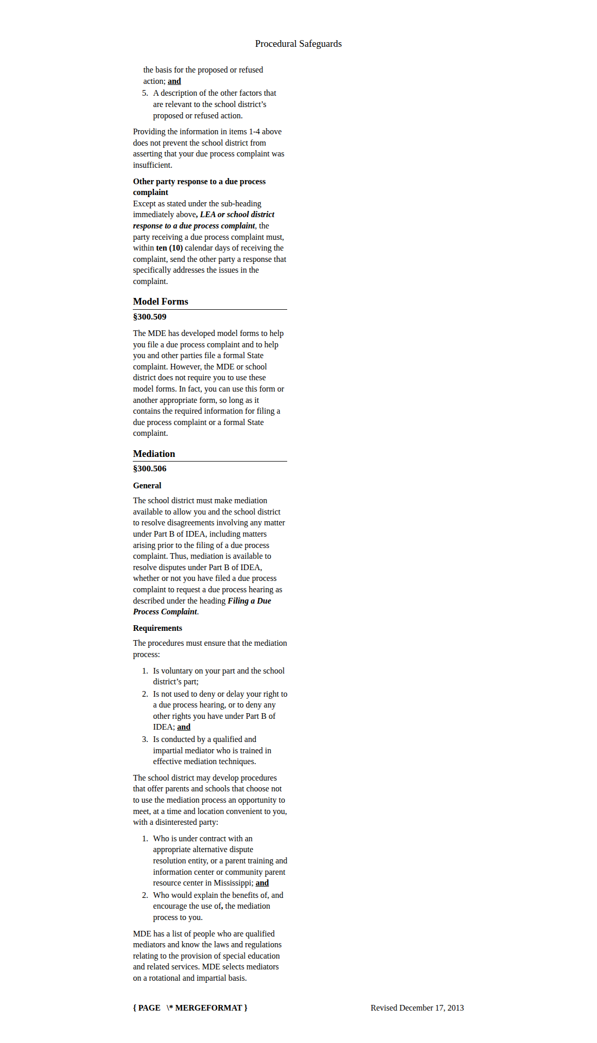Procedural Safeguards
the basis for the proposed or refused action; and
A description of the other factors that are relevant to the school district’s proposed or refused action.
Providing the information in items 1-4 above does not prevent the school district from asserting that your due process complaint was insufficient.
Other party response to a due process complaint
Except as stated under the sub-heading immediately above, LEA or school district response to a due process complaint, the party receiving a due process complaint must, within ten (10) calendar days of receiving the complaint, send the other party a response that specifically addresses the issues in the complaint.
Model Forms
§300.509
The MDE has developed model forms to help you file a due process complaint and to help you and other parties file a formal State complaint. However, the MDE or school district does not require you to use these model forms. In fact, you can use this form or another appropriate form, so long as it contains the required information for filing a due process complaint or a formal State complaint.
Mediation
§300.506
General
The school district must make mediation available to allow you and the school district to resolve disagreements involving any matter under Part B of IDEA, including matters arising prior to the filing of a due process complaint. Thus, mediation is available to resolve disputes under Part B of IDEA, whether or not you have filed a due process complaint to request a due process hearing as described under the heading Filing a Due Process Complaint.
Requirements
The procedures must ensure that the mediation process:
Is voluntary on your part and the school district’s part;
Is not used to deny or delay your right to a due process hearing, or to deny any other rights you have under Part B of IDEA; and
Is conducted by a qualified and impartial mediator who is trained in effective mediation techniques.
The school district may develop procedures that offer parents and schools that choose not to use the mediation process an opportunity to meet, at a time and location convenient to you, with a disinterested party:
Who is under contract with an appropriate alternative dispute resolution entity, or a parent training and information center or community parent resource center in Mississippi; and
Who would explain the benefits of, and encourage the use of, the mediation process to you.
MDE has a list of people who are qualified mediators and know the laws and regulations relating to the provision of special education and related services. MDE selects mediators on a rotational and impartial basis.
{ PAGE \* MERGEFORMAT }
Revised December 17, 2013